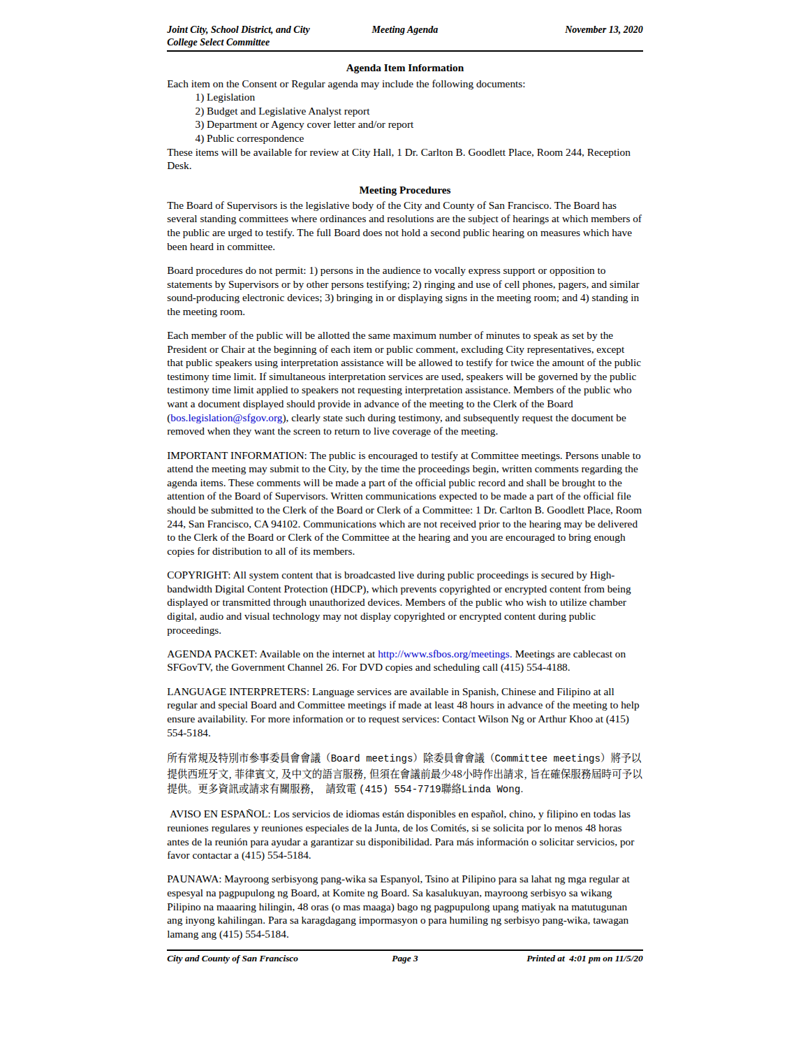Joint City, School District, and City College Select Committee
Meeting Agenda
November 13, 2020
Agenda Item Information
Each item on the Consent or Regular agenda may include the following documents:
1) Legislation
2) Budget and Legislative Analyst report
3) Department or Agency cover letter and/or report
4) Public correspondence
These items will be available for review at City Hall, 1 Dr. Carlton B. Goodlett Place, Room 244, Reception Desk.
Meeting Procedures
The Board of Supervisors is the legislative body of the City and County of San Francisco. The Board has several standing committees where ordinances and resolutions are the subject of hearings at which members of the public are urged to testify. The full Board does not hold a second public hearing on measures which have been heard in committee.
Board procedures do not permit: 1) persons in the audience to vocally express support or opposition to statements by Supervisors or by other persons testifying; 2) ringing and use of cell phones, pagers, and similar sound-producing electronic devices; 3) bringing in or displaying signs in the meeting room; and 4) standing in the meeting room.
Each member of the public will be allotted the same maximum number of minutes to speak as set by the President or Chair at the beginning of each item or public comment, excluding City representatives, except that public speakers using interpretation assistance will be allowed to testify for twice the amount of the public testimony time limit. If simultaneous interpretation services are used, speakers will be governed by the public testimony time limit applied to speakers not requesting interpretation assistance. Members of the public who want a document displayed should provide in advance of the meeting to the Clerk of the Board (bos.legislation@sfgov.org), clearly state such during testimony, and subsequently request the document be removed when they want the screen to return to live coverage of the meeting.
IMPORTANT INFORMATION: The public is encouraged to testify at Committee meetings. Persons unable to attend the meeting may submit to the City, by the time the proceedings begin, written comments regarding the agenda items. These comments will be made a part of the official public record and shall be brought to the attention of the Board of Supervisors. Written communications expected to be made a part of the official file should be submitted to the Clerk of the Board or Clerk of a Committee: 1 Dr. Carlton B. Goodlett Place, Room 244, San Francisco, CA 94102. Communications which are not received prior to the hearing may be delivered to the Clerk of the Board or Clerk of the Committee at the hearing and you are encouraged to bring enough copies for distribution to all of its members.
COPYRIGHT: All system content that is broadcasted live during public proceedings is secured by High-bandwidth Digital Content Protection (HDCP), which prevents copyrighted or encrypted content from being displayed or transmitted through unauthorized devices. Members of the public who wish to utilize chamber digital, audio and visual technology may not display copyrighted or encrypted content during public proceedings.
AGENDA PACKET: Available on the internet at http://www.sfbos.org/meetings. Meetings are cablecast on SFGovTV, the Government Channel 26. For DVD copies and scheduling call (415) 554-4188.
LANGUAGE INTERPRETERS: Language services are available in Spanish, Chinese and Filipino at all regular and special Board and Committee meetings if made at least 48 hours in advance of the meeting to help ensure availability. For more information or to request services: Contact Wilson Ng or Arthur Khoo at (415) 554-5184.
所有常規及特別市參事委員會會議（Board meetings）除委員會會議（Committee meetings）將予以提供西班牙文, 菲律賓文, 及中文的語言服務, 但須在會議前最少48小時作出請求, 旨在確保服務屆時可予以提供。更多資訊或請求有關服務，　請致電 (415) 554-7719聯絡Linda Wong.
AVISO EN ESPAÑOL: Los servicios de idiomas están disponibles en español, chino, y filipino en todas las reuniones regulares y reuniones especiales de la Junta, de los Comités, si se solicita por lo menos 48 horas antes de la reunión para ayudar a garantizar su disponibilidad. Para más información o solicitar servicios, por favor contactar a (415) 554-5184.
PAUNAWA: Mayroong serbisyong pang-wika sa Espanyol, Tsino at Pilipino para sa lahat ng mga regular at espesyal na pagpupulong ng Board, at Komite ng Board. Sa kasalukuyan, mayroong serbisyo sa wikang Pilipino na maaaring hilingin, 48 oras (o mas maaga) bago ng pagpupulong upang matiyak na matutugunan ang inyong kahilingan. Para sa karagdagang impormasyon o para humiling ng serbisyo pang-wika, tawagan lamang ang (415) 554-5184.
City and County of San Francisco
Page 3
Printed at 4:01 pm on 11/5/20